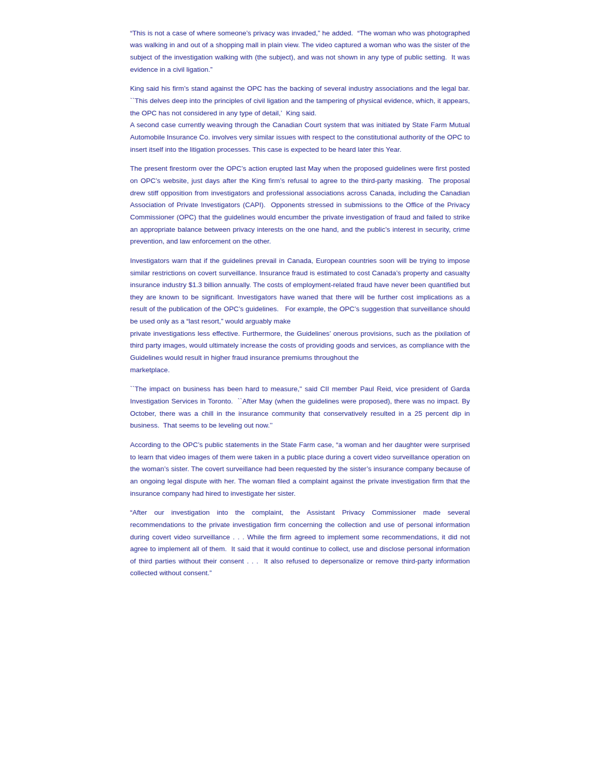“This is not a case of where someone’s privacy was invaded,” he added. “The woman who was photographed was walking in and out of a shopping mall in plain view. The video captured a woman who was the sister of the subject of the investigation walking with (the subject), and was not shown in any type of public setting. It was evidence in a civil ligation.”
King said his firm’s stand against the OPC has the backing of several industry associations and the legal bar. ``This delves deep into the principles of civil ligation and the tampering of physical evidence, which, it appears, the OPC has not considered in any type of detail,’ King said.
A second case currently weaving through the Canadian Court system that was initiated by State Farm Mutual Automobile Insurance Co. involves very similar issues with respect to the constitutional authority of the OPC to insert itself into the litigation processes. This case is expected to be heard later this Year.
The present firestorm over the OPC’s action erupted last May when the proposed guidelines were first posted on OPC’s website, just days after the King firm’s refusal to agree to the third-party masking. The proposal drew stiff opposition from investigators and professional associations across Canada, including the Canadian Association of Private Investigators (CAPI). Opponents stressed in submissions to the Office of the Privacy Commissioner (OPC) that the guidelines would encumber the private investigation of fraud and failed to strike an appropriate balance between privacy interests on the one hand, and the public’s interest in security, crime prevention, and law enforcement on the other.
Investigators warn that if the guidelines prevail in Canada, European countries soon will be trying to impose similar restrictions on covert surveillance. Insurance fraud is estimated to cost Canada’s property and casualty insurance industry $1.3 billion annually. The costs of employment-related fraud have never been quantified but they are known to be significant. Investigators have waned that there will be further cost implications as a result of the publication of the OPC’s guidelines. For example, the OPC’s suggestion that surveillance should be used only as a “last resort,” would arguably make
private investigations less effective. Furthermore, the Guidelines’ onerous provisions, such as the pixilation of third party images, would ultimately increase the costs of providing goods and services, as compliance with the Guidelines would result in higher fraud insurance premiums throughout the
marketplace.
``The impact on business has been hard to measure," said CII member Paul Reid, vice president of Garda Investigation Services in Toronto. ``After May (when the guidelines were proposed), there was no impact. By October, there was a chill in the insurance community that conservatively resulted in a 25 percent dip in business. That seems to be leveling out now.’’
According to the OPC’s public statements in the State Farm case, “a woman and her daughter were surprised to learn that video images of them were taken in a public place during a covert video surveillance operation on the woman’s sister. The covert surveillance had been requested by the sister’s insurance company because of an ongoing legal dispute with her. The woman filed a complaint against the private investigation firm that the insurance company had hired to investigate her sister.
“After our investigation into the complaint, the Assistant Privacy Commissioner made several recommendations to the private investigation firm concerning the collection and use of personal information during covert video surveillance . . . While the firm agreed to implement some recommendations, it did not agree to implement all of them. It said that it would continue to collect, use and disclose personal information of third parties without their consent . . . It also refused to depersonalize or remove third-party information collected without consent.”